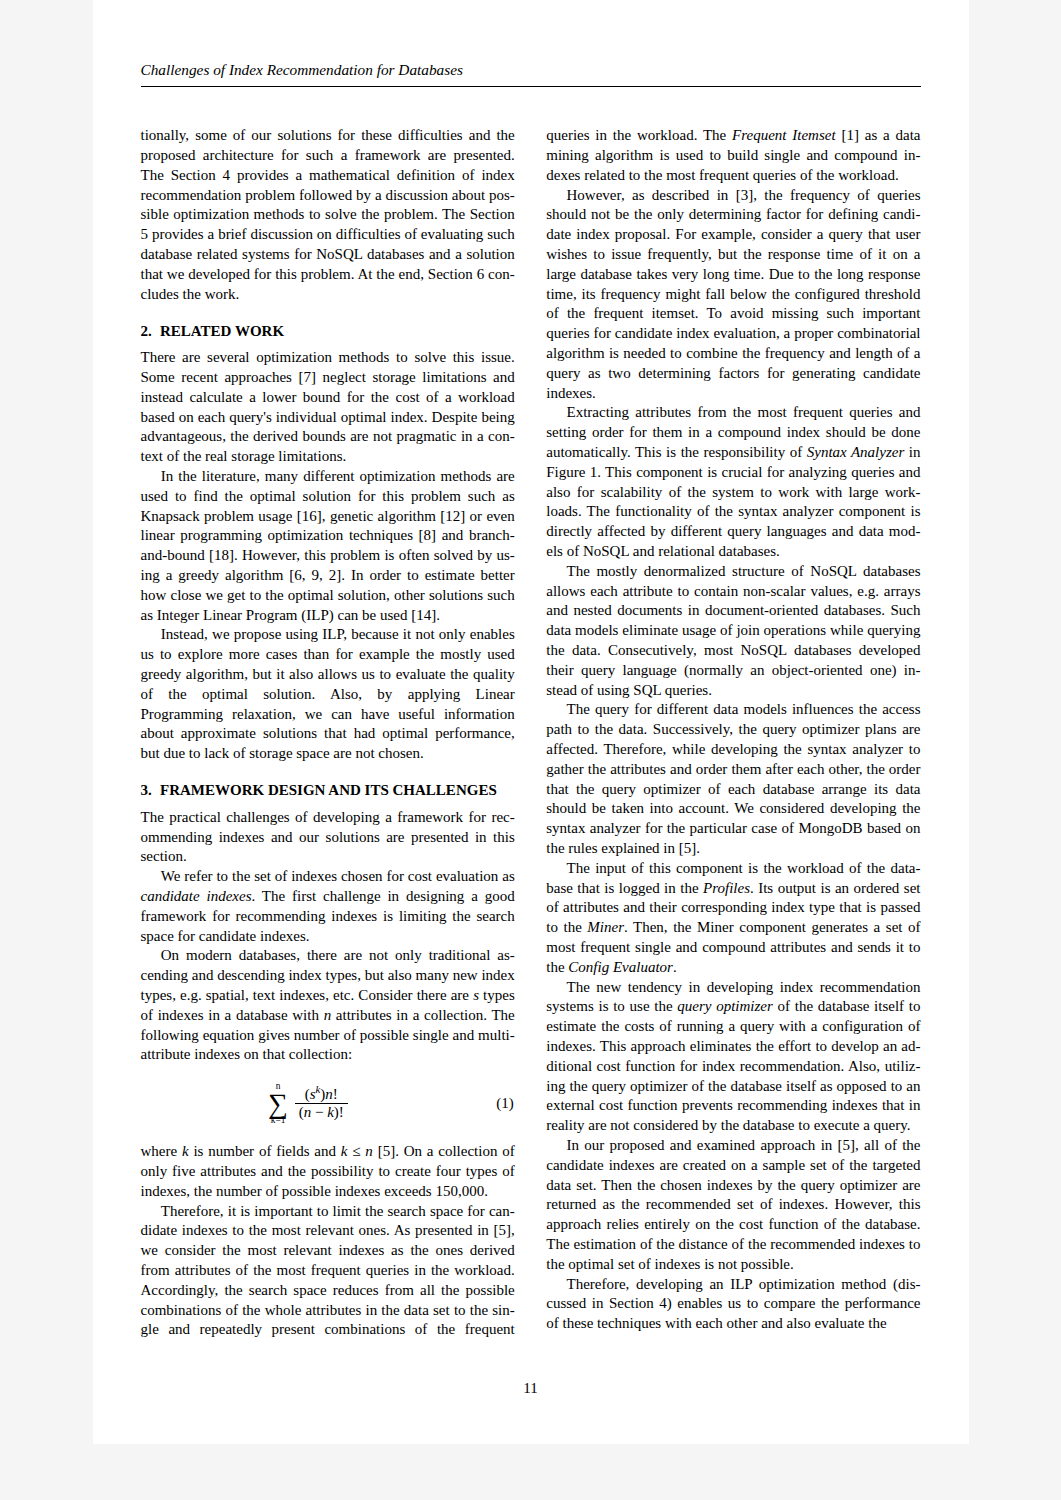Challenges of Index Recommendation for Databases
tionally, some of our solutions for these difficulties and the proposed architecture for such a framework are presented. The Section 4 provides a mathematical definition of index recommendation problem followed by a discussion about possible optimization methods to solve the problem. The Section 5 provides a brief discussion on difficulties of evaluating such database related systems for NoSQL databases and a solution that we developed for this problem. At the end, Section 6 concludes the work.
2. RELATED WORK
There are several optimization methods to solve this issue. Some recent approaches [7] neglect storage limitations and instead calculate a lower bound for the cost of a workload based on each query's individual optimal index. Despite being advantageous, the derived bounds are not pragmatic in a context of the real storage limitations.
In the literature, many different optimization methods are used to find the optimal solution for this problem such as Knapsack problem usage [16], genetic algorithm [12] or even linear programming optimization techniques [8] and branch-and-bound [18]. However, this problem is often solved by using a greedy algorithm [6, 9, 2]. In order to estimate better how close we get to the optimal solution, other solutions such as Integer Linear Program (ILP) can be used [14].
Instead, we propose using ILP, because it not only enables us to explore more cases than for example the mostly used greedy algorithm, but it also allows us to evaluate the quality of the optimal solution. Also, by applying Linear Programming relaxation, we can have useful information about approximate solutions that had optimal performance, but due to lack of storage space are not chosen.
3. FRAMEWORK DESIGN AND ITS CHALLENGES
The practical challenges of developing a framework for recommending indexes and our solutions are presented in this section.
We refer to the set of indexes chosen for cost evaluation as candidate indexes. The first challenge in designing a good framework for recommending indexes is limiting the search space for candidate indexes.
On modern databases, there are not only traditional ascending and descending index types, but also many new index types, e.g. spatial, text indexes, etc. Consider there are s types of indexes in a database with n attributes in a collection. The following equation gives number of possible single and multi-attribute indexes on that collection:
| n ∑ k=1 ( s k ) n ! ( n − k )! | (1) |
where k is number of fields and k ≤ n [5]. On a collection of only five attributes and the possibility to create four types of indexes, the number of possible indexes exceeds 150,000.
Therefore, it is important to limit the search space for candidate indexes to the most relevant ones. As presented in [5], we consider the most relevant indexes as the ones derived from attributes of the most frequent queries in the workload. Accordingly, the search space reduces from all the possible combinations of the whole attributes in the data set to the single and repeatedly present combinations of the frequent queries in the workload. The Frequent Itemset [1] as a data mining algorithm is used to build single and compound indexes related to the most frequent queries of the workload.
However, as described in [3], the frequency of queries should not be the only determining factor for defining candidate index proposal. For example, consider a query that user wishes to issue frequently, but the response time of it on a large database takes very long time. Due to the long response time, its frequency might fall below the configured threshold of the frequent itemset. To avoid missing such important queries for candidate index evaluation, a proper combinatorial algorithm is needed to combine the frequency and length of a query as two determining factors for generating candidate indexes.
Extracting attributes from the most frequent queries and setting order for them in a compound index should be done automatically. This is the responsibility of Syntax Analyzer in Figure 1. This component is crucial for analyzing queries and also for scalability of the system to work with large workloads. The functionality of the syntax analyzer component is directly affected by different query languages and data models of NoSQL and relational databases.
The mostly denormalized structure of NoSQL databases allows each attribute to contain non-scalar values, e.g. arrays and nested documents in document-oriented databases. Such data models eliminate usage of join operations while querying the data. Consecutively, most NoSQL databases developed their query language (normally an object-oriented one) instead of using SQL queries.
The query for different data models influences the access path to the data. Successively, the query optimizer plans are affected. Therefore, while developing the syntax analyzer to gather the attributes and order them after each other, the order that the query optimizer of each database arrange its data should be taken into account. We considered developing the syntax analyzer for the particular case of MongoDB based on the rules explained in [5].
The input of this component is the workload of the database that is logged in the Profiles. Its output is an ordered set of attributes and their corresponding index type that is passed to the Miner. Then, the Miner component generates a set of most frequent single and compound attributes and sends it to the Config Evaluator.
The new tendency in developing index recommendation systems is to use the query optimizer of the database itself to estimate the costs of running a query with a configuration of indexes. This approach eliminates the effort to develop an additional cost function for index recommendation. Also, utilizing the query optimizer of the database itself as opposed to an external cost function prevents recommending indexes that in reality are not considered by the database to execute a query.
In our proposed and examined approach in [5], all of the candidate indexes are created on a sample set of the targeted data set. Then the chosen indexes by the query optimizer are returned as the recommended set of indexes. However, this approach relies entirely on the cost function of the database. The estimation of the distance of the recommended indexes to the optimal set of indexes is not possible.
Therefore, developing an ILP optimization method (discussed in Section 4) enables us to compare the performance of these techniques with each other and also evaluate the
11